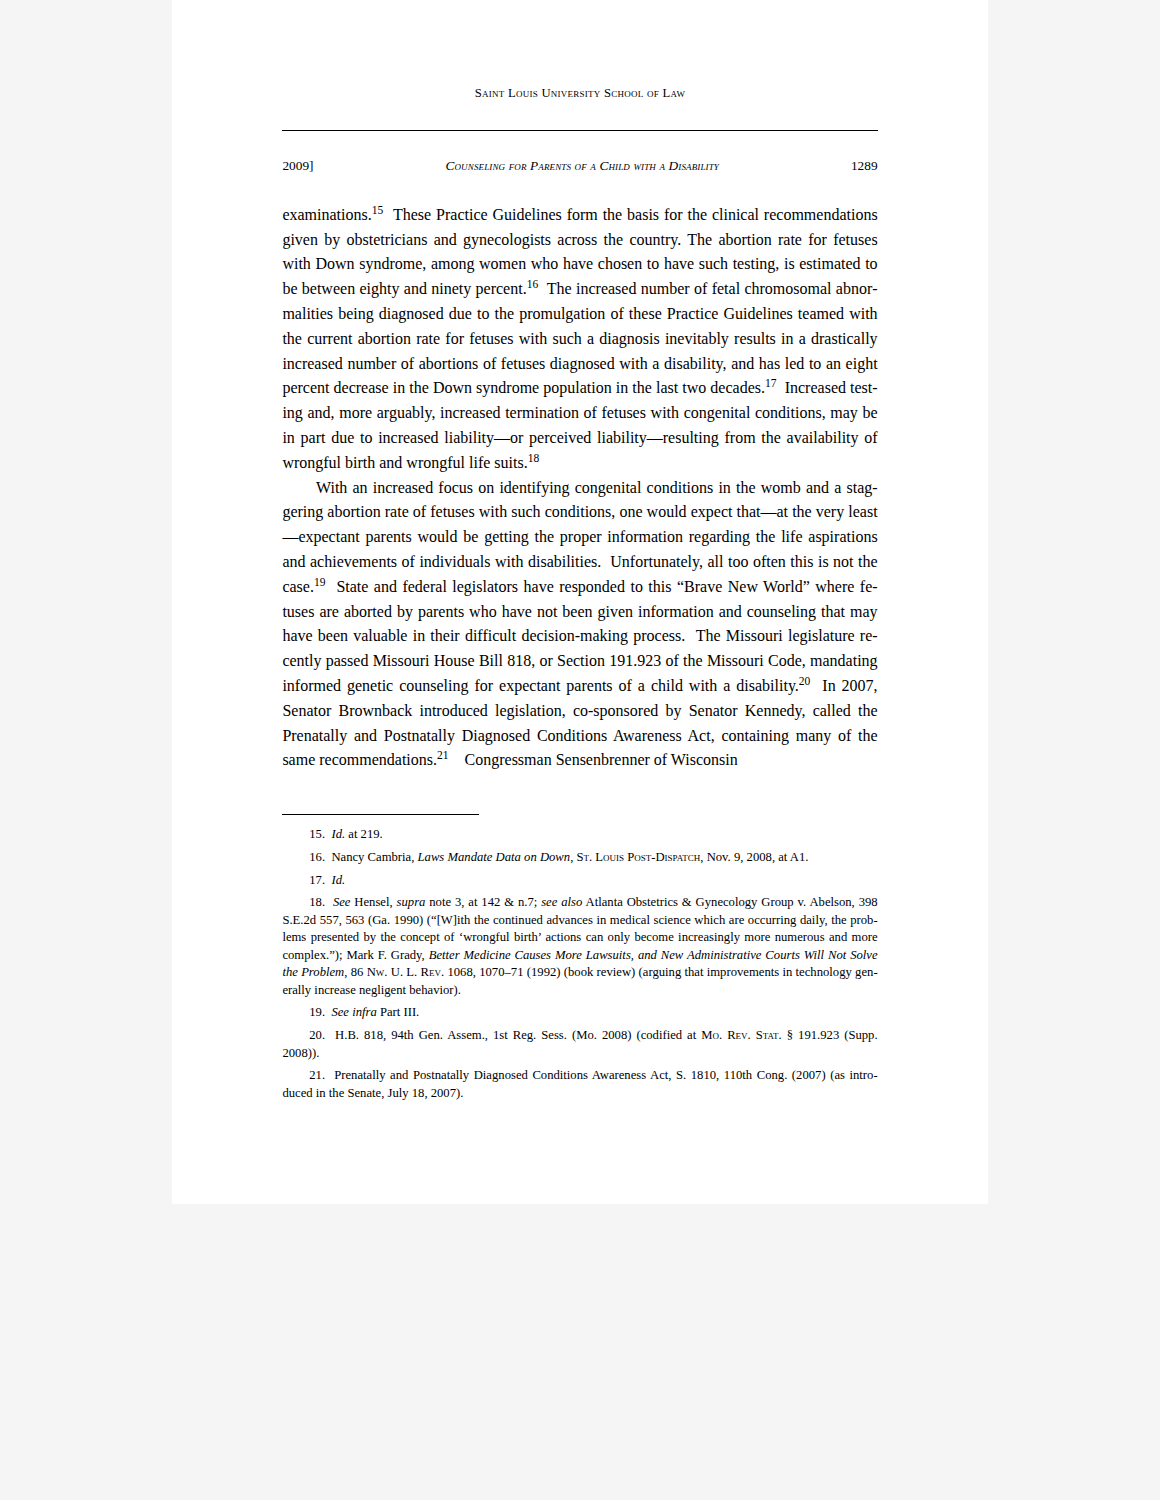Saint Louis University School of Law
2009] Counseling for Parents of a Child with a Disability 1289
examinations.15 These Practice Guidelines form the basis for the clinical recommendations given by obstetricians and gynecologists across the country. The abortion rate for fetuses with Down syndrome, among women who have chosen to have such testing, is estimated to be between eighty and ninety percent.16 The increased number of fetal chromosomal abnormalities being diagnosed due to the promulgation of these Practice Guidelines teamed with the current abortion rate for fetuses with such a diagnosis inevitably results in a drastically increased number of abortions of fetuses diagnosed with a disability, and has led to an eight percent decrease in the Down syndrome population in the last two decades.17 Increased testing and, more arguably, increased termination of fetuses with congenital conditions, may be in part due to increased liability—or perceived liability—resulting from the availability of wrongful birth and wrongful life suits.18
With an increased focus on identifying congenital conditions in the womb and a staggering abortion rate of fetuses with such conditions, one would expect that—at the very least—expectant parents would be getting the proper information regarding the life aspirations and achievements of individuals with disabilities. Unfortunately, all too often this is not the case.19 State and federal legislators have responded to this “Brave New World” where fetuses are aborted by parents who have not been given information and counseling that may have been valuable in their difficult decision-making process. The Missouri legislature recently passed Missouri House Bill 818, or Section 191.923 of the Missouri Code, mandating informed genetic counseling for expectant parents of a child with a disability.20 In 2007, Senator Brownback introduced legislation, co-sponsored by Senator Kennedy, called the Prenatally and Postnatally Diagnosed Conditions Awareness Act, containing many of the same recommendations.21 Congressman Sensenbrenner of Wisconsin
15. Id. at 219.
16. Nancy Cambria, Laws Mandate Data on Down, St. Louis Post-Dispatch, Nov. 9, 2008, at A1.
17. Id.
18. See Hensel, supra note 3, at 142 & n.7; see also Atlanta Obstetrics & Gynecology Group v. Abelson, 398 S.E.2d 557, 563 (Ga. 1990) (“[W]ith the continued advances in medical science which are occurring daily, the problems presented by the concept of ‘wrongful birth’ actions can only become increasingly more numerous and more complex.”); Mark F. Grady, Better Medicine Causes More Lawsuits, and New Administrative Courts Will Not Solve the Problem, 86 Nw. U. L. Rev. 1068, 1070–71 (1992) (book review) (arguing that improvements in technology generally increase negligent behavior).
19. See infra Part III.
20. H.B. 818, 94th Gen. Assem., 1st Reg. Sess. (Mo. 2008) (codified at Mo. Rev. Stat. § 191.923 (Supp. 2008)).
21. Prenatally and Postnatally Diagnosed Conditions Awareness Act, S. 1810, 110th Cong. (2007) (as introduced in the Senate, July 18, 2007).